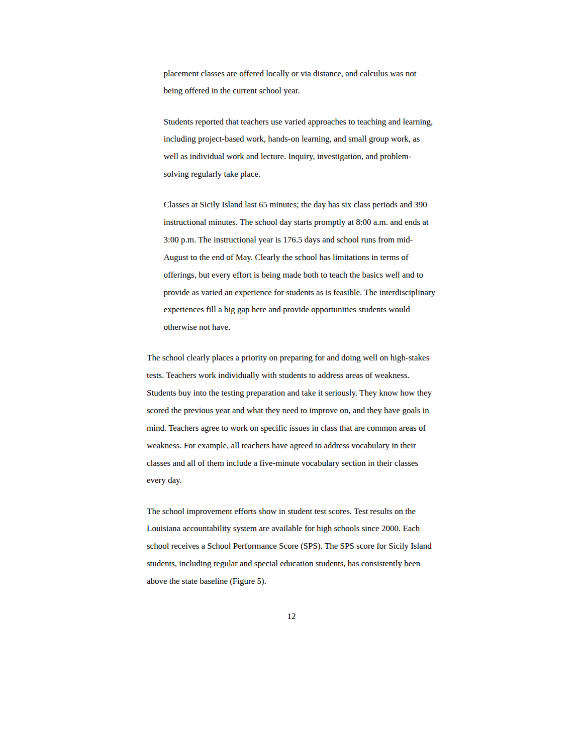placement classes are offered locally or via distance, and calculus was not being offered in the current school year.
Students reported that teachers use varied approaches to teaching and learning, including project-based work, hands-on learning, and small group work, as well as individual work and lecture. Inquiry, investigation, and problem-solving regularly take place.
Classes at Sicily Island last 65 minutes; the day has six class periods and 390 instructional minutes. The school day starts promptly at 8:00 a.m. and ends at 3:00 p.m. The instructional year is 176.5 days and school runs from mid-August to the end of May. Clearly the school has limitations in terms of offerings, but every effort is being made both to teach the basics well and to provide as varied an experience for students as is feasible. The interdisciplinary experiences fill a big gap here and provide opportunities students would otherwise not have.
The school clearly places a priority on preparing for and doing well on high-stakes tests. Teachers work individually with students to address areas of weakness. Students buy into the testing preparation and take it seriously. They know how they scored the previous year and what they need to improve on, and they have goals in mind. Teachers agree to work on specific issues in class that are common areas of weakness. For example, all teachers have agreed to address vocabulary in their classes and all of them include a five-minute vocabulary section in their classes every day.
The school improvement efforts show in student test scores. Test results on the Louisiana accountability system are available for high schools since 2000. Each school receives a School Performance Score (SPS). The SPS score for Sicily Island students, including regular and special education students, has consistently been above the state baseline (Figure 5).
12